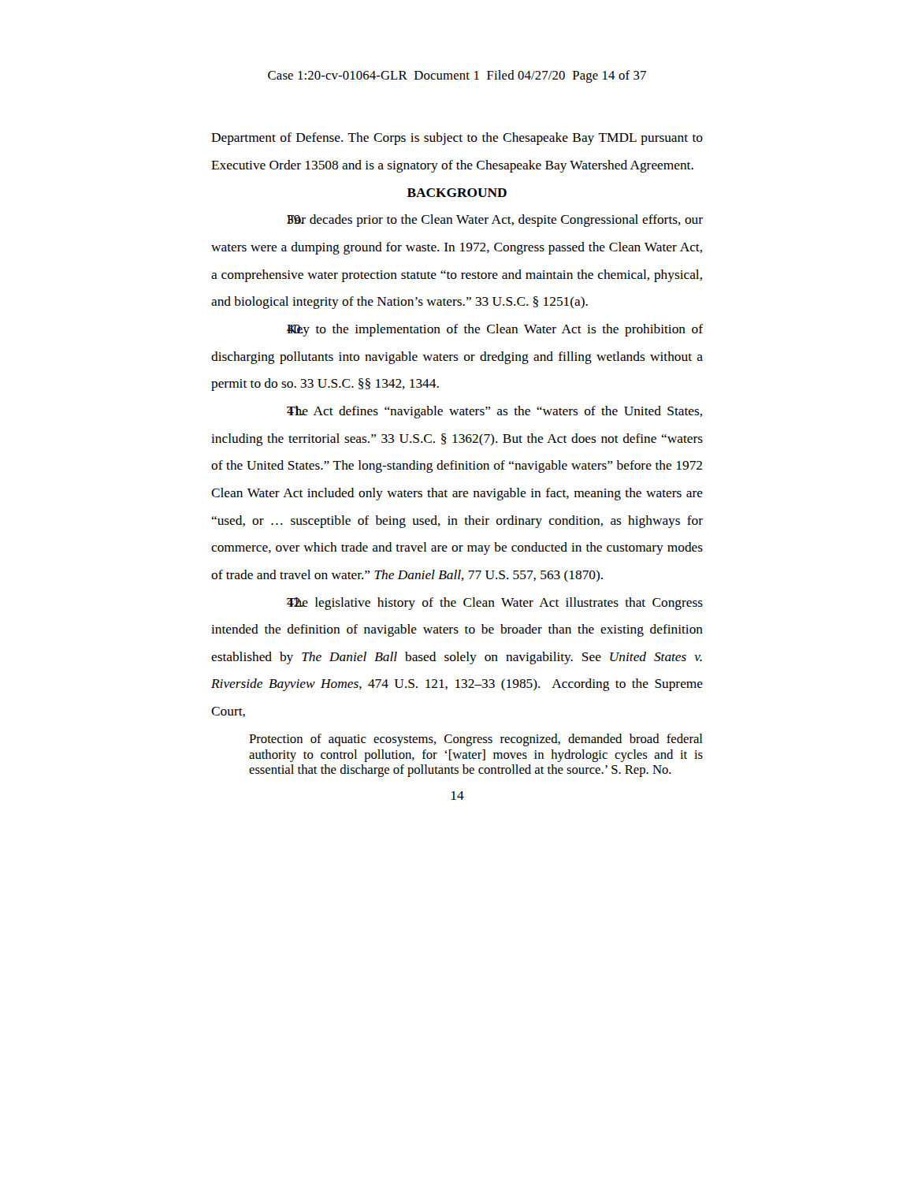Case 1:20-cv-01064-GLR Document 1 Filed 04/27/20 Page 14 of 37
Department of Defense. The Corps is subject to the Chesapeake Bay TMDL pursuant to Executive Order 13508 and is a signatory of the Chesapeake Bay Watershed Agreement.
BACKGROUND
39. For decades prior to the Clean Water Act, despite Congressional efforts, our waters were a dumping ground for waste. In 1972, Congress passed the Clean Water Act, a comprehensive water protection statute “to restore and maintain the chemical, physical, and biological integrity of the Nation’s waters.” 33 U.S.C. § 1251(a).
40. Key to the implementation of the Clean Water Act is the prohibition of discharging pollutants into navigable waters or dredging and filling wetlands without a permit to do so. 33 U.S.C. §§ 1342, 1344.
41. The Act defines “navigable waters” as the “waters of the United States, including the territorial seas.” 33 U.S.C. § 1362(7). But the Act does not define “waters of the United States.” The long-standing definition of “navigable waters” before the 1972 Clean Water Act included only waters that are navigable in fact, meaning the waters are “used, or … susceptible of being used, in their ordinary condition, as highways for commerce, over which trade and travel are or may be conducted in the customary modes of trade and travel on water.” The Daniel Ball, 77 U.S. 557, 563 (1870).
42. The legislative history of the Clean Water Act illustrates that Congress intended the definition of navigable waters to be broader than the existing definition established by The Daniel Ball based solely on navigability. See United States v. Riverside Bayview Homes, 474 U.S. 121, 132–33 (1985). According to the Supreme Court,
Protection of aquatic ecosystems, Congress recognized, demanded broad federal authority to control pollution, for ‘[water] moves in hydrologic cycles and it is essential that the discharge of pollutants be controlled at the source.’ S. Rep. No.
14